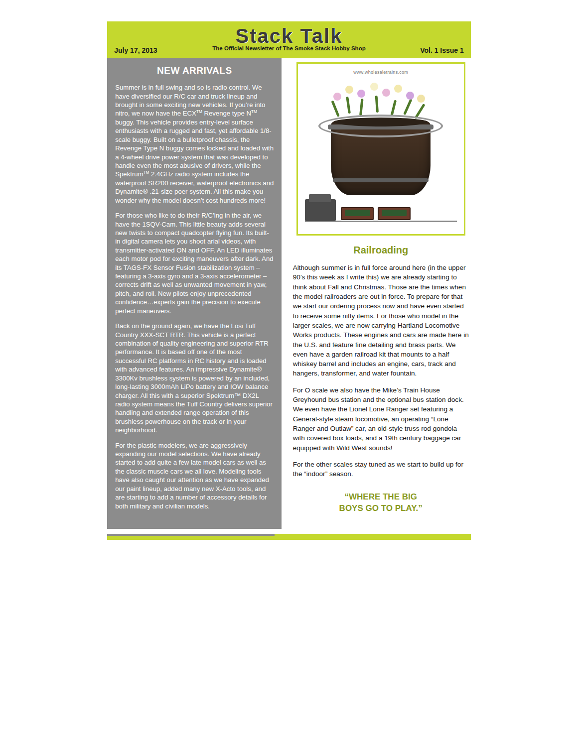July 17, 2013
Stack Talk
The Official Newsletter of The Smoke Stack Hobby Shop
Vol. 1 Issue 1
NEW ARRIVALS
Summer is in full swing and so is radio control. We have diversified our R/C car and truck lineup and brought in some exciting new vehicles. If you’re into nitro, we now have the ECXTM Revenge type NTM buggy. This vehicle provides entry-level surface enthusiasts with a rugged and fast, yet affordable 1/8-scale buggy. Built on a bulletproof chassis, the Revenge Type N buggy comes locked and loaded with a 4-wheel drive power system that was developed to handle even the most abusive of drivers, while the SpektrumTM 2.4GHz radio system includes the waterproof SR200 receiver, waterproof electronics and Dynamite® .21-size poer system. All this make you wonder why the model doesn’t cost hundreds more!
For those who like to do their R/C’ing in the air, we have the 1SQV-Cam. This little beauty adds several new twists to compact quadcopter flying fun. Its built-in digital camera lets you shoot arial videos, with transmitter-activated ON and OFF. An LED illuminates each motor pod for exciting maneuvers after dark. And its TAGS-FX Sensor Fusion stabilization system – featuring a 3-axis gyro and a 3-axis accelerometer – corrects drift as well as unwanted movement in yaw, pitch, and roll. New pilots enjoy unprecedented confidence…experts gain the precision to execute perfect maneuvers.
Back on the ground again, we have the Losi Tuff Country XXX-SCT RTR. This vehicle is a perfect combination of quality engineering and superior RTR performance. It is based off one of the most successful RC platforms in RC history and is loaded with advanced features. An impressive Dynamite® 3300Kv brushless system is powered by an included, long-lasting 3000mAh LiPo battery and IOW balance charger. All this with a superior Spektrum™ DX2L radio system means the Tuff Country delivers superior handling and extended range operation of this brushless powerhouse on the track or in your neighborhood.
For the plastic modelers, we are aggressively expanding our model selections. We have already started to add quite a few late model cars as well as the classic muscle cars we all love. Modeling tools have also caught our attention as we have expanded our paint lineup, added many new X-Acto tools, and are starting to add a number of accessory details for both military and civilian models.
www.wholesaletrains.com
Railroading
Although summer is in full force around here (in the upper 90’s this week as I write this) we are already starting to think about Fall and Christmas. Those are the times when the model railroaders are out in force. To prepare for that we start our ordering process now and have even started to receive some nifty items. For those who model in the larger scales, we are now carrying Hartland Locomotive Works products. These engines and cars are made here in the U.S. and feature fine detailing and brass parts. We even have a garden railroad kit that mounts to a half whiskey barrel and includes an engine, cars, track and hangers, transformer, and water fountain.
For O scale we also have the Mike’s Train House Greyhound bus station and the optional bus station dock. We even have the Lionel Lone Ranger set featuring a General-style steam locomotive, an operating “Lone Ranger and Outlaw” car, an old-style truss rod gondola with covered box loads, and a 19th century baggage car equipped with Wild West sounds!
For the other scales stay tuned as we start to build up for the “indoor” season.
“WHERE THE BIG
BOYS GO TO PLAY.”